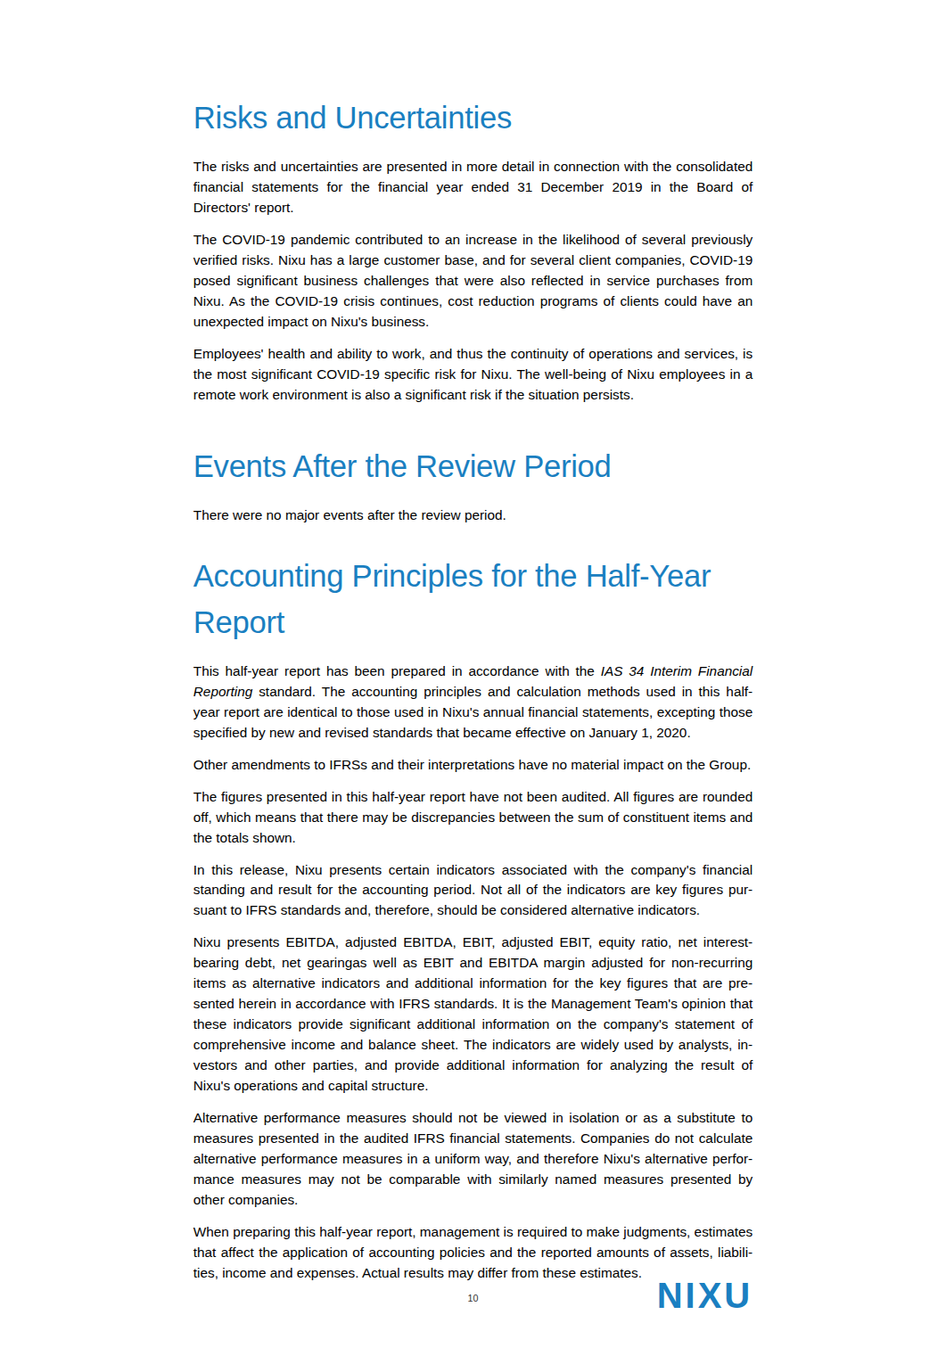Risks and Uncertainties
The risks and uncertainties are presented in more detail in connection with the consolidated financial statements for the financial year ended 31 December 2019 in the Board of Directors' report.
The COVID-19 pandemic contributed to an increase in the likelihood of several previously verified risks. Nixu has a large customer base, and for several client companies, COVID-19 posed significant business challenges that were also reflected in service purchases from Nixu. As the COVID-19 crisis continues, cost reduction programs of clients could have an unexpected impact on Nixu's business.
Employees' health and ability to work, and thus the continuity of operations and services, is the most significant COVID-19 specific risk for Nixu. The well-being of Nixu employees in a remote work environment is also a significant risk if the situation persists.
Events After the Review Period
There were no major events after the review period.
Accounting Principles for the Half-Year Report
This half-year report has been prepared in accordance with the IAS 34 Interim Financial Reporting standard. The accounting principles and calculation methods used in this half-year report are identical to those used in Nixu's annual financial statements, excepting those specified by new and revised standards that became effective on January 1, 2020.
Other amendments to IFRSs and their interpretations have no material impact on the Group.
The figures presented in this half-year report have not been audited. All figures are rounded off, which means that there may be discrepancies between the sum of constituent items and the totals shown.
In this release, Nixu presents certain indicators associated with the company's financial standing and result for the accounting period. Not all of the indicators are key figures pursuant to IFRS standards and, therefore, should be considered alternative indicators.
Nixu presents EBITDA, adjusted EBITDA, EBIT, adjusted EBIT, equity ratio, net interest-bearing debt, net gearingas well as EBIT and EBITDA margin adjusted for non-recurring items as alternative indicators and additional information for the key figures that are presented herein in accordance with IFRS standards. It is the Management Team's opinion that these indicators provide significant additional information on the company's statement of comprehensive income and balance sheet. The indicators are widely used by analysts, investors and other parties, and provide additional information for analyzing the result of Nixu's operations and capital structure.
Alternative performance measures should not be viewed in isolation or as a substitute to measures presented in the audited IFRS financial statements. Companies do not calculate alternative performance measures in a uniform way, and therefore Nixu's alternative performance measures may not be comparable with similarly named measures presented by other companies.
When preparing this half-year report, management is required to make judgments, estimates that affect the application of accounting policies and the reported amounts of assets, liabilities, income and expenses. Actual results may differ from these estimates.
10
NIXU